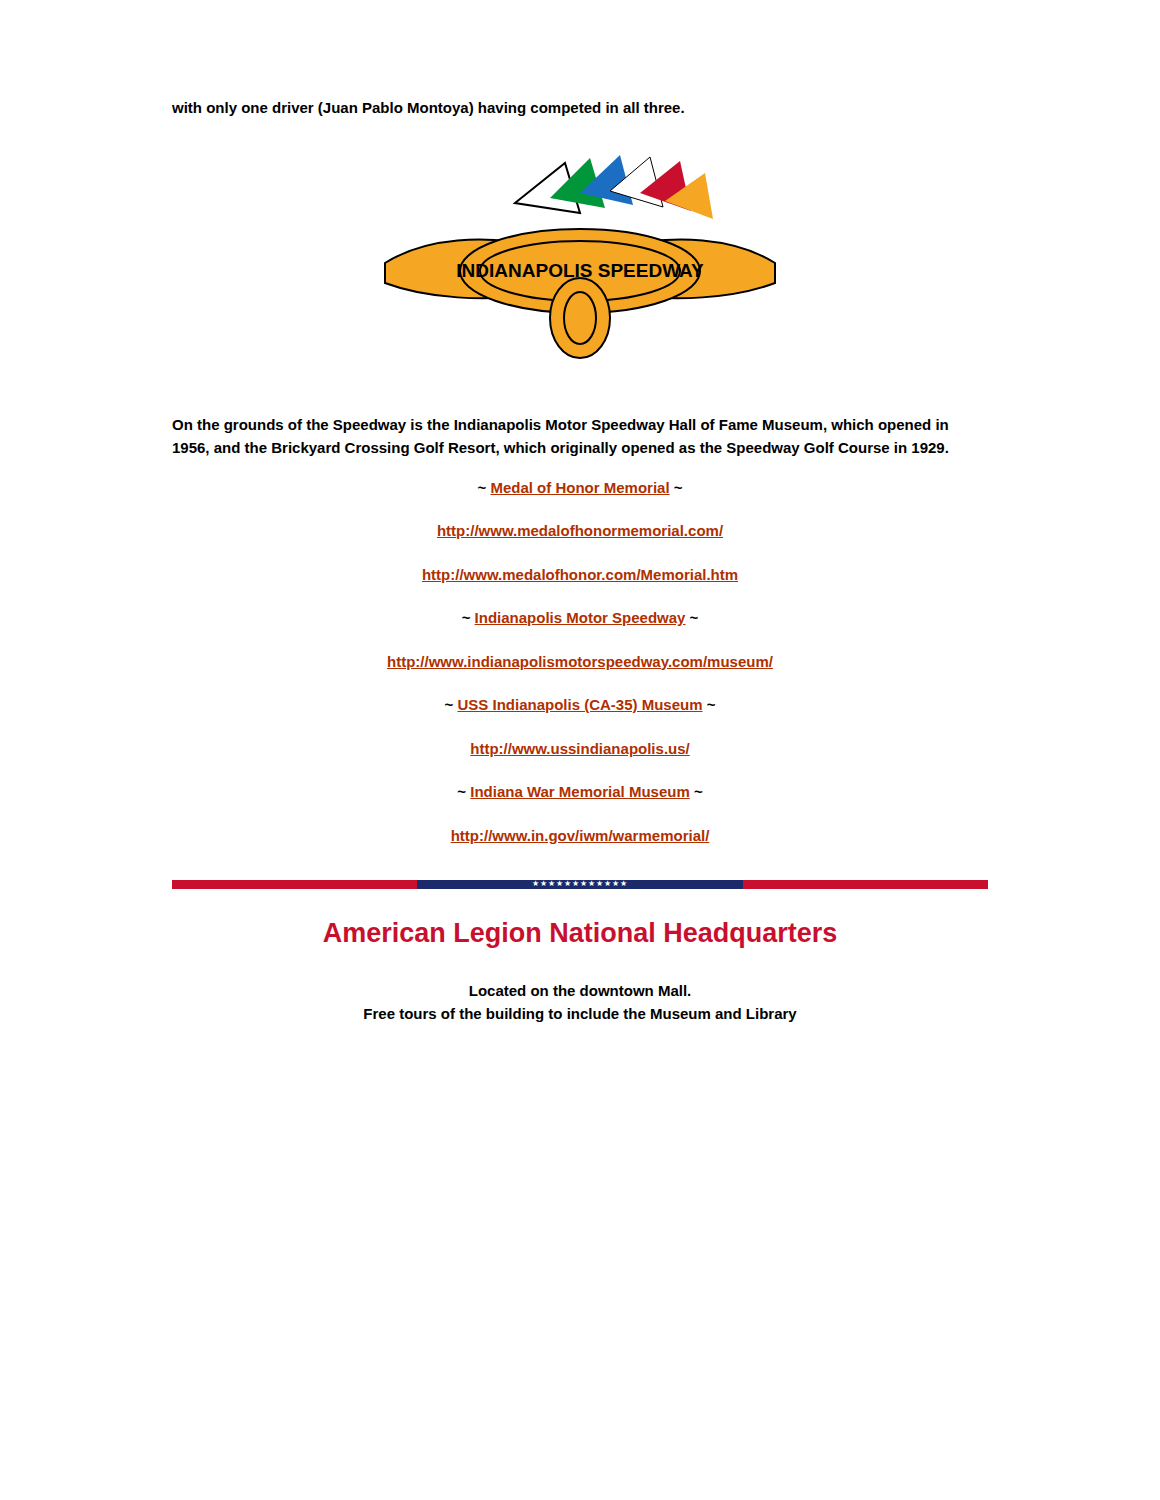with only one driver (Juan Pablo Montoya) having competed in all three.
On the grounds of the Speedway is the Indianapolis Motor Speedway Hall of Fame Museum, which opened in 1956, and the Brickyard Crossing Golf Resort, which originally opened as the Speedway Golf Course in 1929.
~ Medal of Honor Memorial ~
http://www.medalofhonormemorial.com/
http://www.medalofhonor.com/Memorial.htm
~ Indianapolis Motor Speedway ~
http://www.indianapolismotorspeedway.com/museum/
~ USS Indianapolis (CA-35) Museum ~
http://www.ussindianapolis.us/
~ Indiana War Memorial Museum ~
http://www.in.gov/iwm/warmemorial/
American Legion National Headquarters
Located on the downtown Mall.
Free tours of the building to include the Museum and Library